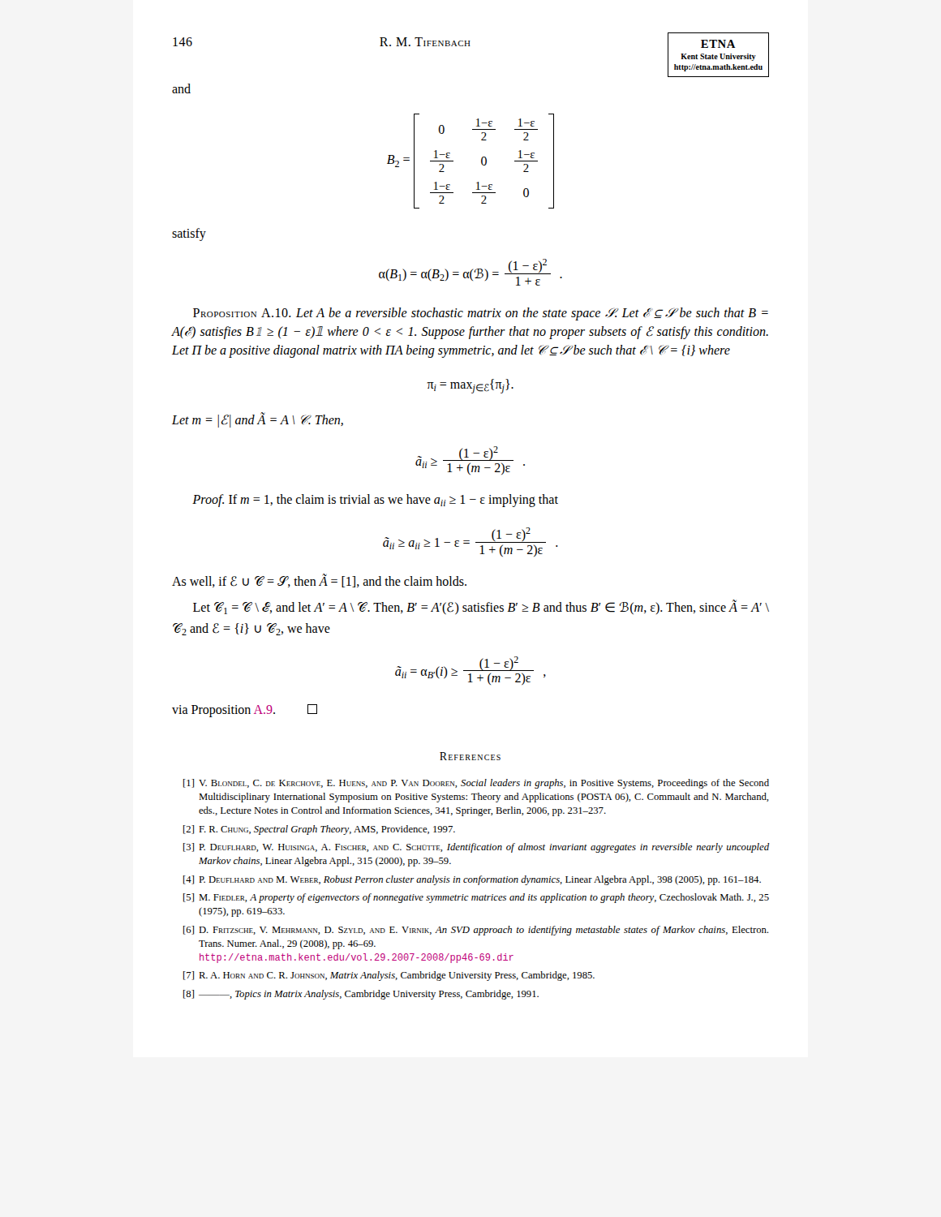ETNA Kent State University http://etna.math.kent.edu
146
R. M. Tifenbach
and
B 2 =
| 0 | 1−ε 2 | 1−ε 2 |
| 1−ε 2 | 0 | 1−ε 2 |
| 1−ε 2 | 1−ε 2 | 0 |
satisfy
α(B 1) = α(B 2) = α(ℬ) = (1 − ε)21 + ε .
Proposition A.10. Let A be a reversible stochastic matrix on the state space 𝒮. Let ℰ ⊆ 𝒮 be such that B = A(ℰ) satisfies B𝟙 ≥ (1 − ε)𝟙 where 0 < ε < 1. Suppose further that no proper subsets of ℰ satisfy this condition. Let Π be a positive diagonal matrix with ΠA being symmetric, and let 𝒞 ⊆ 𝒮 be such that ℰ \ 𝒞 = {i} where
πi = maxj∈ℰ{πj}.
Let m = |ℰ| and Ã = A \ 𝒞. Then,
ãii ≥ (1 − ε)21 + (m − 2)ε .
Proof. If m = 1, the claim is trivial as we have aii ≥ 1 − ε implying that
ãii ≥ aii ≥ 1 − ε = (1 − ε)21 + (m − 2)ε .
As well, if ℰ ∪ 𝒞 = 𝒮, then Ã = [1], and the claim holds.
Let 𝒞1 = 𝒞 \ ℰ, and let A′ = A \ 𝒞. Then, B′ = A′(ℰ) satisfies B′ ≥ B and thus B′ ∈ ℬ(m, ε). Then, since Ã = A′ \ 𝒞2 and ℰ = {i} ∪ 𝒞2, we have
ãii = αB′(i) ≥ (1 − ε)21 + (m − 2)ε ,
via Proposition A.9.
References
[1] V. Blondel, C. de Kerchove, E. Huens, and P. Van Dooren, Social leaders in graphs, in Positive Systems, Proceedings of the Second Multidisciplinary International Symposium on Positive Systems: Theory and Applications (POSTA 06), C. Commault and N. Marchand, eds., Lecture Notes in Control and Information Sciences, 341, Springer, Berlin, 2006, pp. 231–237.
[2] F. R. Chung, Spectral Graph Theory, AMS, Providence, 1997.
[3] P. Deuflhard, W. Huisinga, A. Fischer, and C. Schütte, Identification of almost invariant aggregates in reversible nearly uncoupled Markov chains, Linear Algebra Appl., 315 (2000), pp. 39–59.
[4] P. Deuflhard and M. Weber, Robust Perron cluster analysis in conformation dynamics, Linear Algebra Appl., 398 (2005), pp. 161–184.
[5] M. Fiedler, A property of eigenvectors of nonnegative symmetric matrices and its application to graph theory, Czechoslovak Math. J., 25 (1975), pp. 619–633.
[6] D. Fritzsche, V. Mehrmann, D. Szyld, and E. Virnik, An SVD approach to identifying metastable states of Markov chains, Electron. Trans. Numer. Anal., 29 (2008), pp. 46–69.
http://etna.math.kent.edu/vol.29.2007-2008/pp46-69.dir
[7] R. A. Horn and C. R. Johnson, Matrix Analysis, Cambridge University Press, Cambridge, 1985.
[8] ———, Topics in Matrix Analysis, Cambridge University Press, Cambridge, 1991.